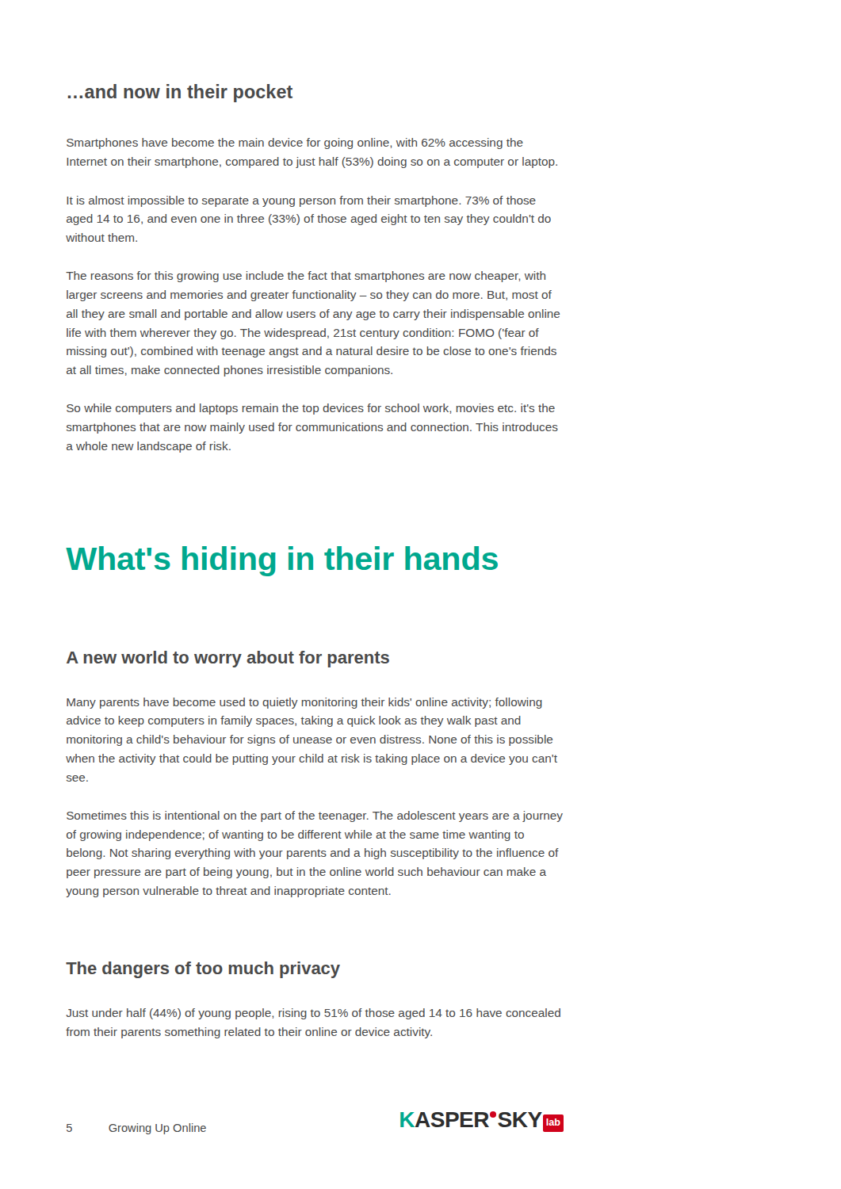…and now in their pocket
Smartphones have become the main device for going online, with 62% accessing the Internet on their smartphone, compared to just half (53%) doing so on a computer or laptop.
It is almost impossible to separate a young person from their smartphone. 73% of those aged 14 to 16, and even one in three (33%) of those aged eight to ten say they couldn't do without them.
The reasons for this growing use include the fact that smartphones are now cheaper, with larger screens and memories and greater functionality – so they can do more. But, most of all they are small and portable and allow users of any age to carry their indispensable online life with them wherever they go. The widespread, 21st century condition: FOMO ('fear of missing out'), combined with teenage angst and a natural desire to be close to one's friends at all times, make connected phones irresistible companions.
So while computers and laptops remain the top devices for school work, movies etc. it's the smartphones that are now mainly used for communications and connection. This introduces a whole new landscape of risk.
What's hiding in their hands
A new world to worry about for parents
Many parents have become used to quietly monitoring their kids' online activity; following advice to keep computers in family spaces, taking a quick look as they walk past and monitoring a child's behaviour for signs of unease or even distress. None of this is possible when the activity that could be putting your child at risk is taking place on a device you can't see.
Sometimes this is intentional on the part of the teenager. The adolescent years are a journey of growing independence; of wanting to be different while at the same time wanting to belong. Not sharing everything with your parents and a high susceptibility to the influence of peer pressure are part of being young, but in the online world such behaviour can make a young person vulnerable to threat and inappropriate content.
The dangers of too much privacy
Just under half (44%) of young people, rising to 51% of those aged 14 to 16 have concealed from their parents something related to their online or device activity.
5 Growing Up Online
KASPER SKYlab